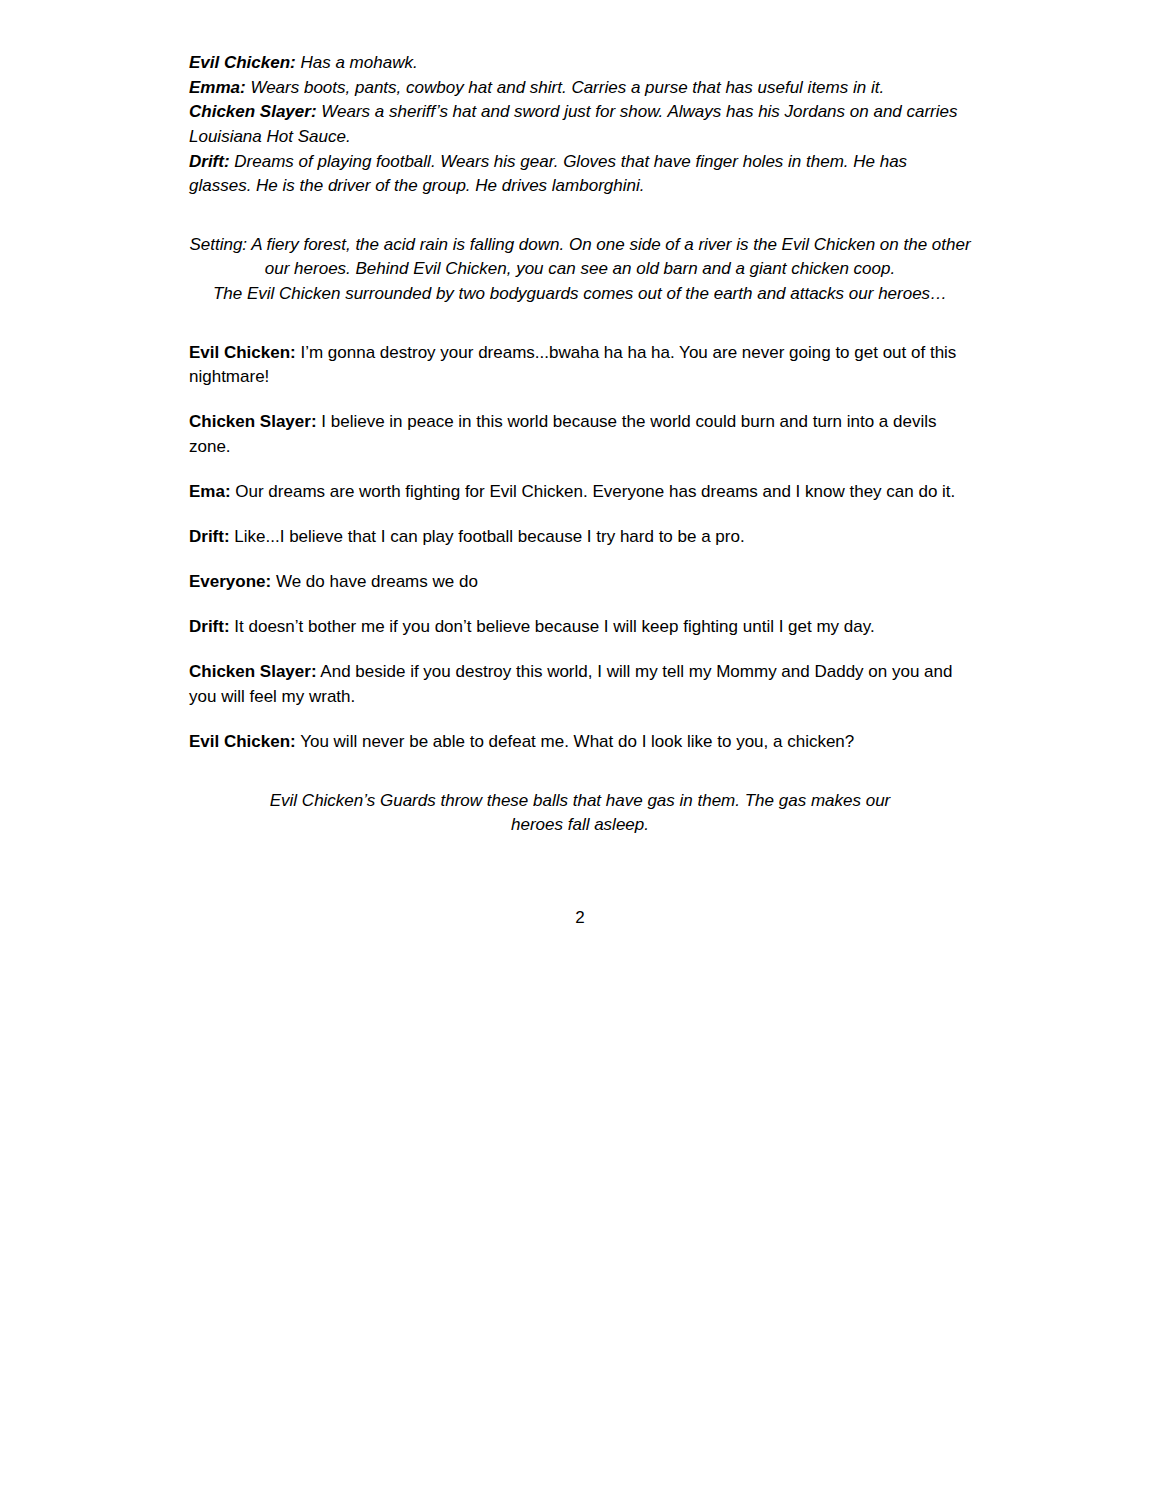Evil Chicken: Has a mohawk.
Emma: Wears boots, pants, cowboy hat and shirt. Carries a purse that has useful items in it.
Chicken Slayer: Wears a sheriff’s hat and sword just for show. Always has his Jordans on and carries Louisiana Hot Sauce.
Drift: Dreams of playing football. Wears his gear. Gloves that have finger holes in them. He has glasses. He is the driver of the group. He drives lamborghini.
Setting: A fiery forest, the acid rain is falling down. On one side of a river is the Evil Chicken on the other our heroes. Behind Evil Chicken, you can see an old barn and a giant chicken coop.
The Evil Chicken surrounded by two bodyguards comes out of the earth and attacks our heroes…
Evil Chicken: I’m gonna destroy your dreams...bwaha ha ha ha. You are never going to get out of this nightmare!
Chicken Slayer: I believe in peace in this world because the world could burn and turn into a devils zone.
Ema: Our dreams are worth fighting for Evil Chicken. Everyone has dreams and I know they can do it.
Drift: Like...I believe that I can play football because I try hard to be a pro.
Everyone: We do have dreams we do
Drift: It doesn’t bother me if you don’t believe because I will keep fighting until I get my day.
Chicken Slayer: And beside if you destroy this world, I will my tell my Mommy and Daddy on you and you will feel my wrath.
Evil Chicken: You will never be able to defeat me. What do I look like to you, a chicken?
Evil Chicken’s Guards throw these balls that have gas in them. The gas makes our heroes fall asleep.
2